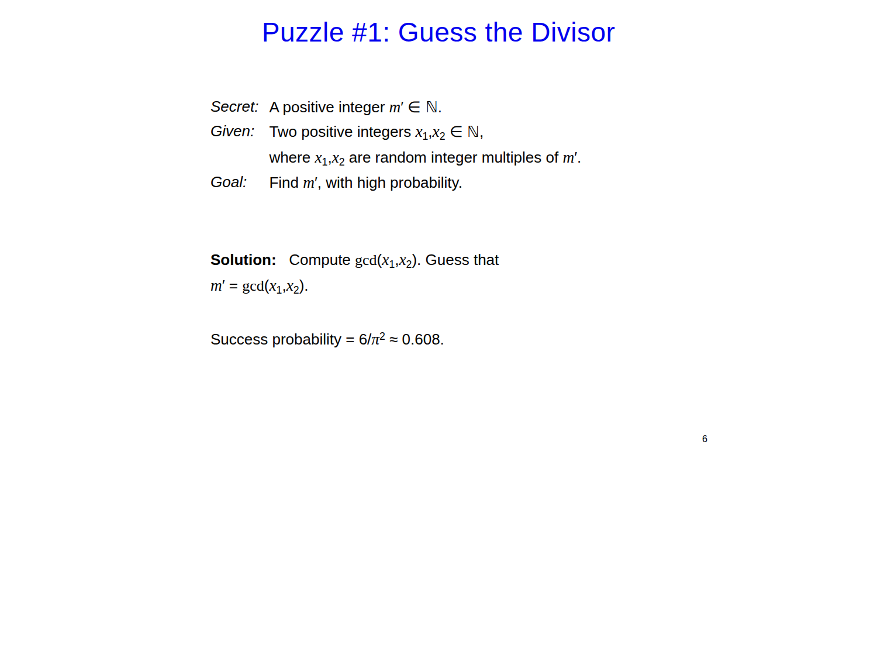Puzzle #1: Guess the Divisor
Secret:
A positive integer m′ ∈ ℕ.
Given:
Two positive integers x1,x2 ∈ ℕ,
where x1,x2 are random integer multiples of m′.
Goal:
Find m′, with high probability.
Solution: Compute gcd(x1,x2). Guess that
m′ = gcd(x1,x2).
Success probability = 6/π2 ≈ 0.608.
6